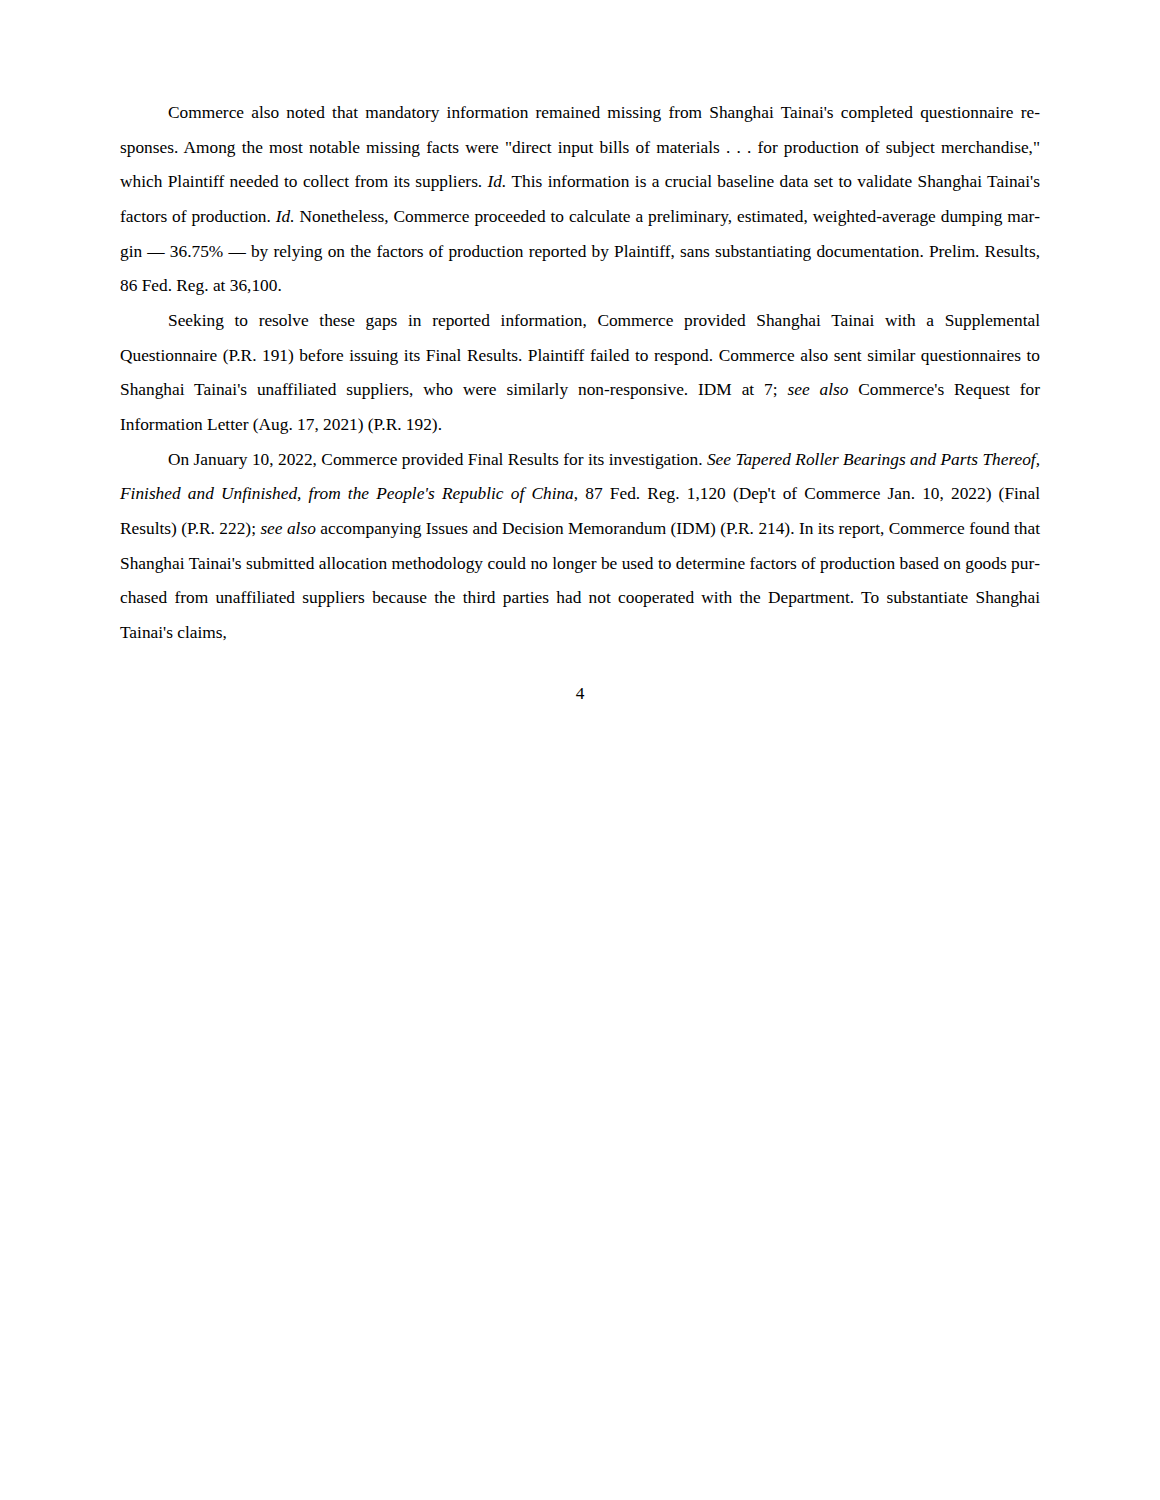Commerce also noted that mandatory information remained missing from Shanghai Tainai's completed questionnaire responses. Among the most notable missing facts were "direct input bills of materials . . . for production of subject merchandise," which Plaintiff needed to collect from its suppliers. Id. This information is a crucial baseline data set to validate Shanghai Tainai's factors of production. Id. Nonetheless, Commerce proceeded to calculate a preliminary, estimated, weighted-average dumping margin — 36.75% — by relying on the factors of production reported by Plaintiff, sans substantiating documentation. Prelim. Results, 86 Fed. Reg. at 36,100.
Seeking to resolve these gaps in reported information, Commerce provided Shanghai Tainai with a Supplemental Questionnaire (P.R. 191) before issuing its Final Results. Plaintiff failed to respond. Commerce also sent similar questionnaires to Shanghai Tainai's unaffiliated suppliers, who were similarly non-responsive. IDM at 7; see also Commerce's Request for Information Letter (Aug. 17, 2021) (P.R. 192).
On January 10, 2022, Commerce provided Final Results for its investigation. See Tapered Roller Bearings and Parts Thereof, Finished and Unfinished, from the People's Republic of China, 87 Fed. Reg. 1,120 (Dep't of Commerce Jan. 10, 2022) (Final Results) (P.R. 222); see also accompanying Issues and Decision Memorandum (IDM) (P.R. 214). In its report, Commerce found that Shanghai Tainai's submitted allocation methodology could no longer be used to determine factors of production based on goods purchased from unaffiliated suppliers because the third parties had not cooperated with the Department. To substantiate Shanghai Tainai's claims,
4